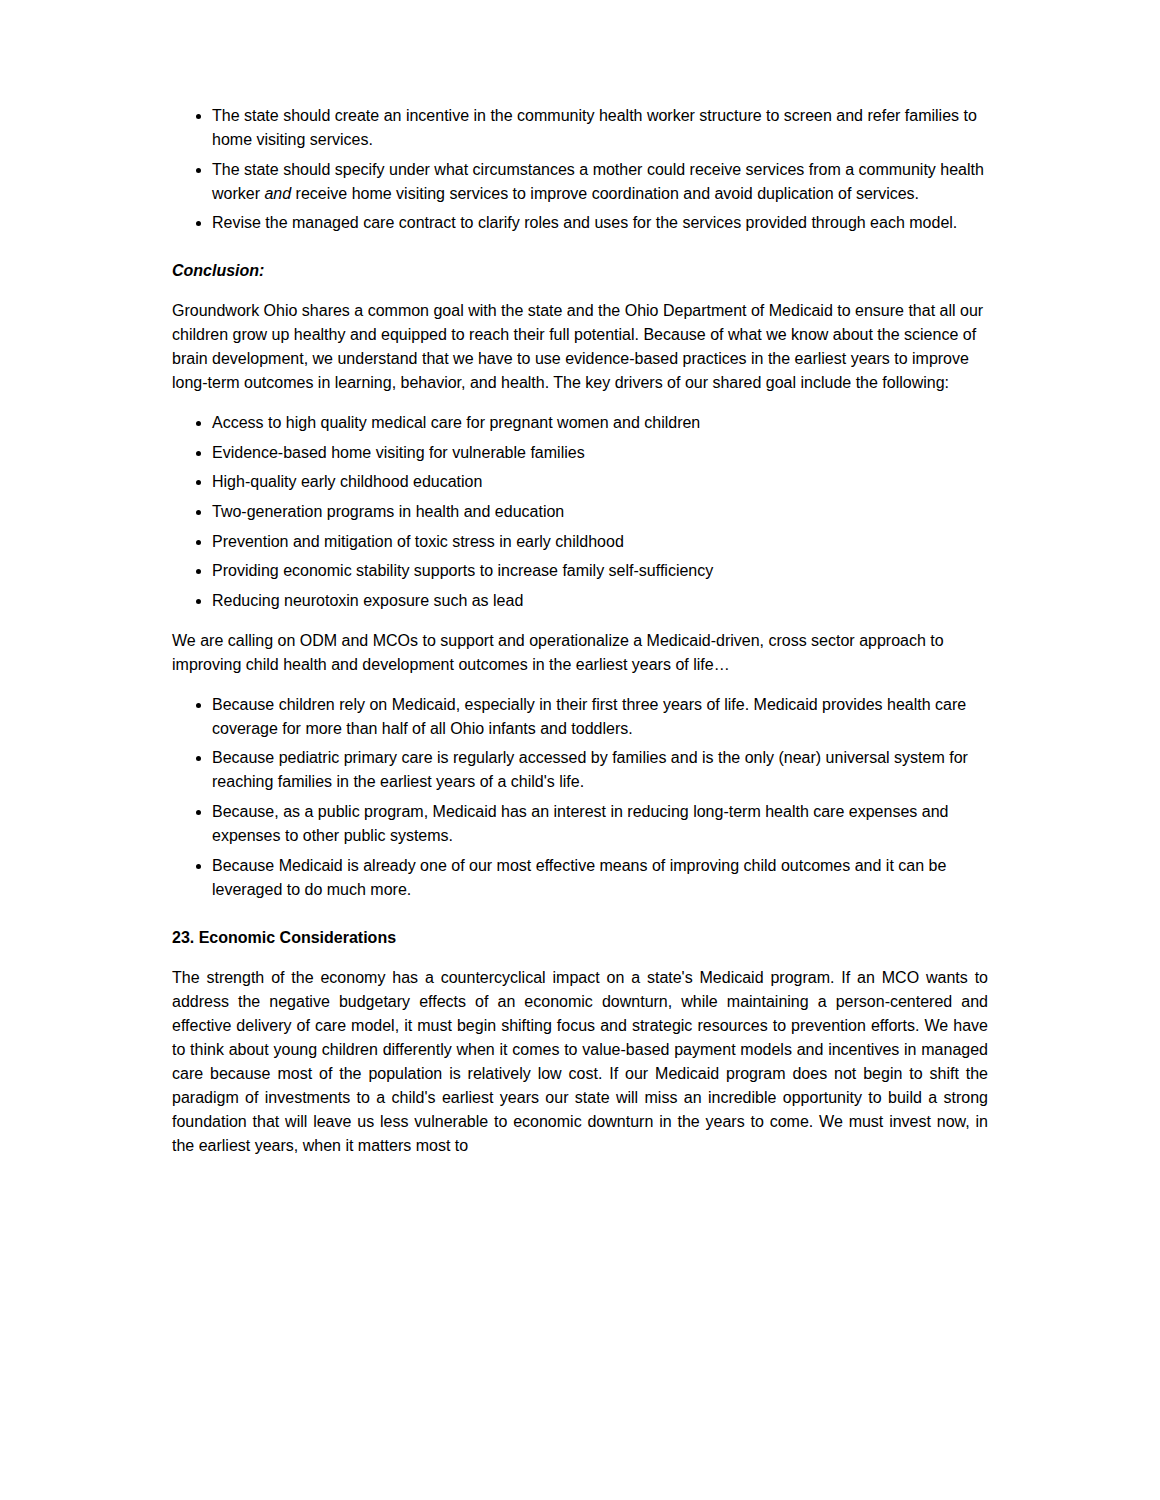The state should create an incentive in the community health worker structure to screen and refer families to home visiting services.
The state should specify under what circumstances a mother could receive services from a community health worker and receive home visiting services to improve coordination and avoid duplication of services.
Revise the managed care contract to clarify roles and uses for the services provided through each model.
Conclusion:
Groundwork Ohio shares a common goal with the state and the Ohio Department of Medicaid to ensure that all our children grow up healthy and equipped to reach their full potential. Because of what we know about the science of brain development, we understand that we have to use evidence-based practices in the earliest years to improve long-term outcomes in learning, behavior, and health. The key drivers of our shared goal include the following:
Access to high quality medical care for pregnant women and children
Evidence-based home visiting for vulnerable families
High-quality early childhood education
Two-generation programs in health and education
Prevention and mitigation of toxic stress in early childhood
Providing economic stability supports to increase family self-sufficiency
Reducing neurotoxin exposure such as lead
We are calling on ODM and MCOs to support and operationalize a Medicaid-driven, cross sector approach to improving child health and development outcomes in the earliest years of life…
Because children rely on Medicaid, especially in their first three years of life. Medicaid provides health care coverage for more than half of all Ohio infants and toddlers.
Because pediatric primary care is regularly accessed by families and is the only (near) universal system for reaching families in the earliest years of a child's life.
Because, as a public program, Medicaid has an interest in reducing long-term health care expenses and expenses to other public systems.
Because Medicaid is already one of our most effective means of improving child outcomes and it can be leveraged to do much more.
23. Economic Considerations
The strength of the economy has a countercyclical impact on a state's Medicaid program. If an MCO wants to address the negative budgetary effects of an economic downturn, while maintaining a person-centered and effective delivery of care model, it must begin shifting focus and strategic resources to prevention efforts. We have to think about young children differently when it comes to value-based payment models and incentives in managed care because most of the population is relatively low cost. If our Medicaid program does not begin to shift the paradigm of investments to a child's earliest years our state will miss an incredible opportunity to build a strong foundation that will leave us less vulnerable to economic downturn in the years to come. We must invest now, in the earliest years, when it matters most to